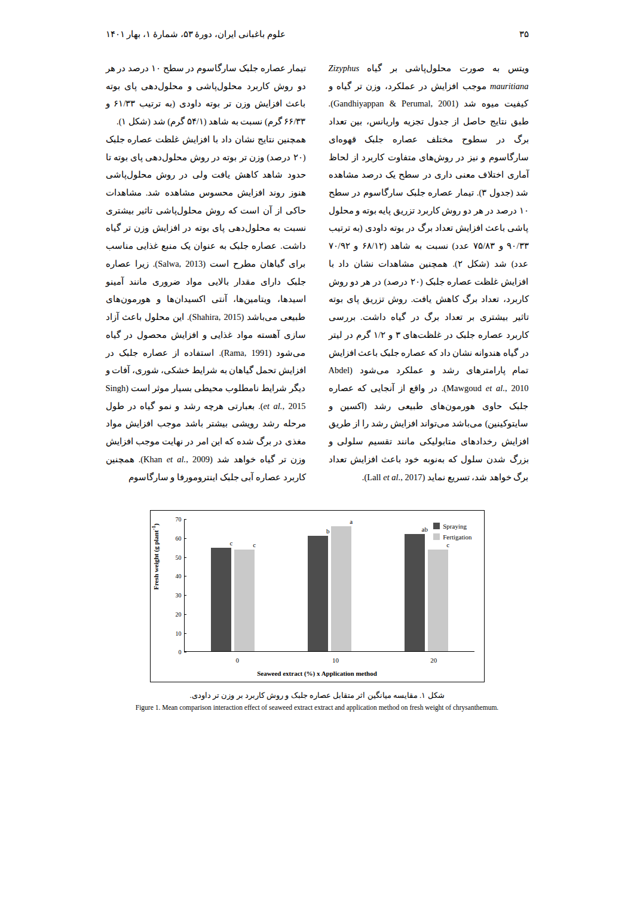۳۵ علوم باغبانی ایران، دورهٔ ۵۳، شمارهٔ ۱، بهار ۱۴۰۱
ویتس به صورت محلول‌پاشی بر گیاه Zizyphus mauritiana موجب افزایش در عملکرد، وزن تر گیاه و کیفیت میوه شد (Gandhiyappan & Perumal, 2001). طبق نتایج حاصل از جدول تجزیه واریانس، بین تعداد برگ در سطوح مختلف عصاره جلبک قهوه‌ای سارگاسوم و نیز در روش‌های متفاوت کاربرد از لحاظ آماری اختلاف معنی داری در سطح یک درصد مشاهده شد (جدول ۳). تیمار عصاره جلبک سارگاسوم در سطح ۱۰ درصد در هر دو روش کاربرد تزریق پایه بوته و محلول پاشی باعث افزایش تعداد برگ در بوته داودی (به ترتیب ۹۰/۳۳ و ۷۵/۸۳ عدد) نسبت به شاهد (۶۸/۱۲ و ۷۰/۹۲ عدد) شد (شکل ۲). همچنین مشاهدات نشان داد با افزایش غلظت عصاره جلبک (۲۰ درصد) در هر دو روش کاربرد، تعداد برگ کاهش یافت. روش تزریق پای بوته تاثیر بیشتری بر تعداد برگ در گیاه داشت. بررسی کاربرد عصاره جلبک در غلظت‌های ۳ و ۱/۲ گرم در لیتر در گیاه هندوانه نشان داد که عصاره جلبک باعث افزایش تمام پارامترهای رشد و عملکرد می‌شود (Abdel Mawgoud et al., 2010). در واقع از آنجایی که عصاره جلبک حاوی هورمون‌های طبیعی رشد (اکسین و سایتوکینین) می‌باشد می‌تواند افزایش رشد را از طریق افزایش رخدادهای متابولیکی مانند تقسیم سلولی و بزرگ شدن سلول که به‌نوبه خود باعث افزایش تعداد برگ خواهد شد، تسریع نماید (Lall et al., 2017).
تیمار عصاره جلبک سارگاسوم در سطح ۱۰ درصد در هر دو روش کاربرد محلول‌پاشی و محلول‌دهی پای بوته باعث افزایش وزن تر بوته داودی (به ترتیب ۶۱/۳۳ و ۶۶/۳۳ گرم) نسبت به شاهد (۵۴/۱ گرم) شد (شکل ۱).
همچنین نتایج نشان داد با افزایش غلظت عصاره جلبک (۲۰ درصد) وزن تر بوته در روش محلول‌دهی پای بوته تا حدود شاهد کاهش یافت ولی در روش محلول‌پاشی هنوز روند افزایش محسوس مشاهده شد. مشاهدات حاکی از آن است که روش محلول‌پاشی تاثیر بیشتری نسبت به محلول‌دهی پای بوته در افزایش وزن تر گیاه داشت. عصاره جلبک به عنوان یک منبع غذایی مناسب برای گیاهان مطرح است (Salwa, 2013). زیرا عصاره جلبک دارای مقدار بالایی مواد ضروری مانند آمینو اسیدها، ویتامین‌ها، آنتی اکسیدان‌ها و هورمون‌های طبیعی می‌باشد (Shahira, 2015). این محلول باعث آزاد سازی آهسته مواد غذایی و افزایش محصول در گیاه می‌شود (Rama, 1991). استفاده از عصاره جلبک در افزایش تحمل گیاهان به شرایط خشکی، شوری، آفات و دیگر شرایط نامطلوب محیطی بسیار موثر است (Singh et al., 2015). بعبارتی هرچه رشد و نمو گیاه در طول مرحله رشد رویشی بیشتر باشد موجب افزایش مواد مغذی در برگ شده که این امر در نهایت موجب افزایش وزن تر گیاه خواهد شد (Khan et al., 2009). همچنین کاربرد عصاره آبی جلبک اینترومورفا و سارگاسوم
Spraying
Fertigation
70
60
50
40
30
20
10
0
Fresh weight (g plant-1)
c
c
b
a
ab
c
0
10
20
Seaweed extract (%) x Application method
شکل ۱. مقایسه میانگین اثر متقابل عصاره جلبک و روش کاربرد بر وزن تر داودی.
Figure 1. Mean comparison interaction effect of seaweed extract extract and application method on fresh weight of chrysanthemum.